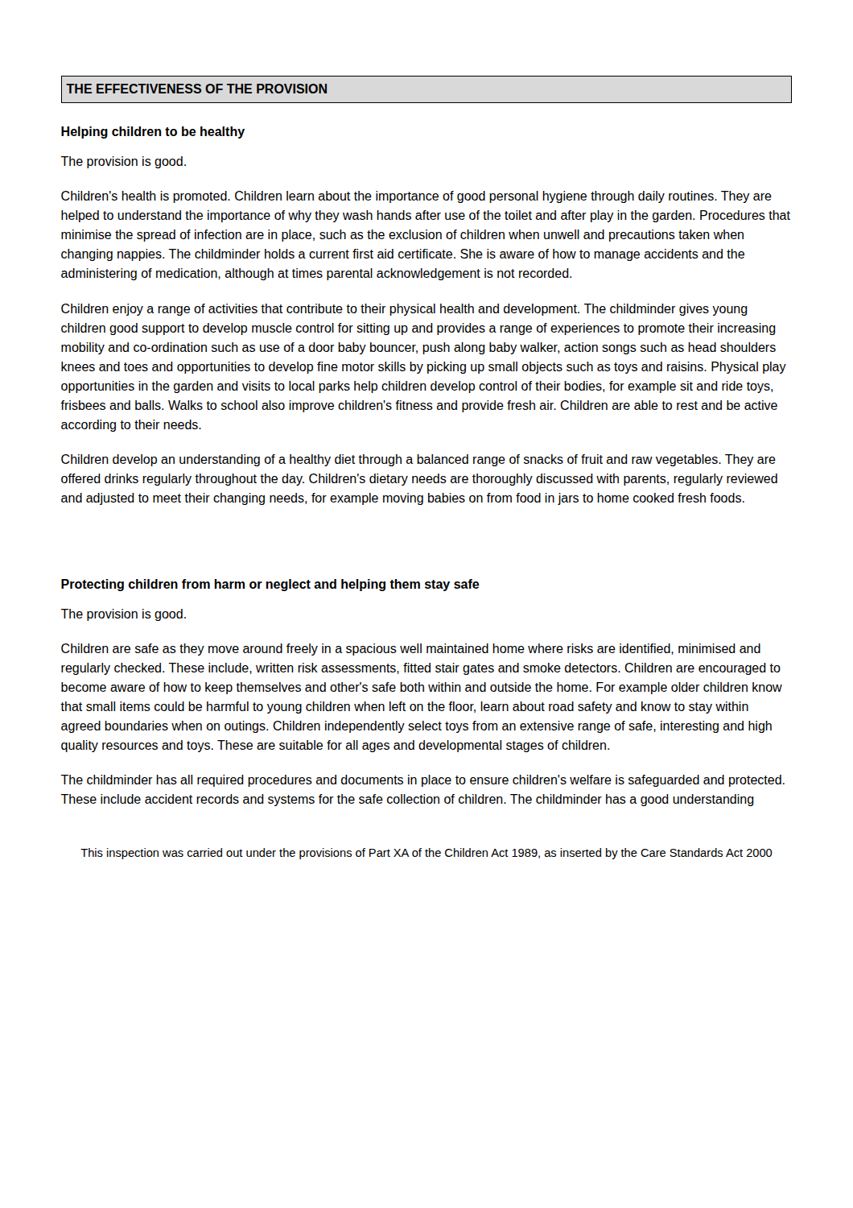THE EFFECTIVENESS OF THE PROVISION
Helping children to be healthy
The provision is good.
Children's health is promoted. Children learn about the importance of good personal hygiene through daily routines. They are helped to understand the importance of why they wash hands after use of the toilet and after play in the garden. Procedures that minimise the spread of infection are in place, such as the exclusion of children when unwell and precautions taken when changing nappies. The childminder holds a current first aid certificate. She is aware of how to manage accidents and the administering of medication, although at times parental acknowledgement is not recorded.
Children enjoy a range of activities that contribute to their physical health and development. The childminder gives young children good support to develop muscle control for sitting up and provides a range of experiences to promote their increasing mobility and co-ordination such as use of a door baby bouncer, push along baby walker, action songs such as head shoulders knees and toes and opportunities to develop fine motor skills by picking up small objects such as toys and raisins. Physical play opportunities in the garden and visits to local parks help children develop control of their bodies, for example sit and ride toys, frisbees and balls. Walks to school also improve children's fitness and provide fresh air. Children are able to rest and be active according to their needs.
Children develop an understanding of a healthy diet through a balanced range of snacks of fruit and raw vegetables. They are offered drinks regularly throughout the day. Children's dietary needs are thoroughly discussed with parents, regularly reviewed and adjusted to meet their changing needs, for example moving babies on from food in jars to home cooked fresh foods.
Protecting children from harm or neglect and helping them stay safe
The provision is good.
Children are safe as they move around freely in a spacious well maintained home where risks are identified, minimised and regularly checked. These include, written risk assessments, fitted stair gates and smoke detectors. Children are encouraged to become aware of how to keep themselves and other's safe both within and outside the home. For example older children know that small items could be harmful to young children when left on the floor, learn about road safety and know to stay within agreed boundaries when on outings. Children independently select toys from an extensive range of safe, interesting and high quality resources and toys. These are suitable for all ages and developmental stages of children.
The childminder has all required procedures and documents in place to ensure children's welfare is safeguarded and protected. These include accident records and systems for the safe collection of children. The childminder has a good understanding
This inspection was carried out under the provisions of Part XA of the Children Act 1989, as inserted by the Care Standards Act 2000